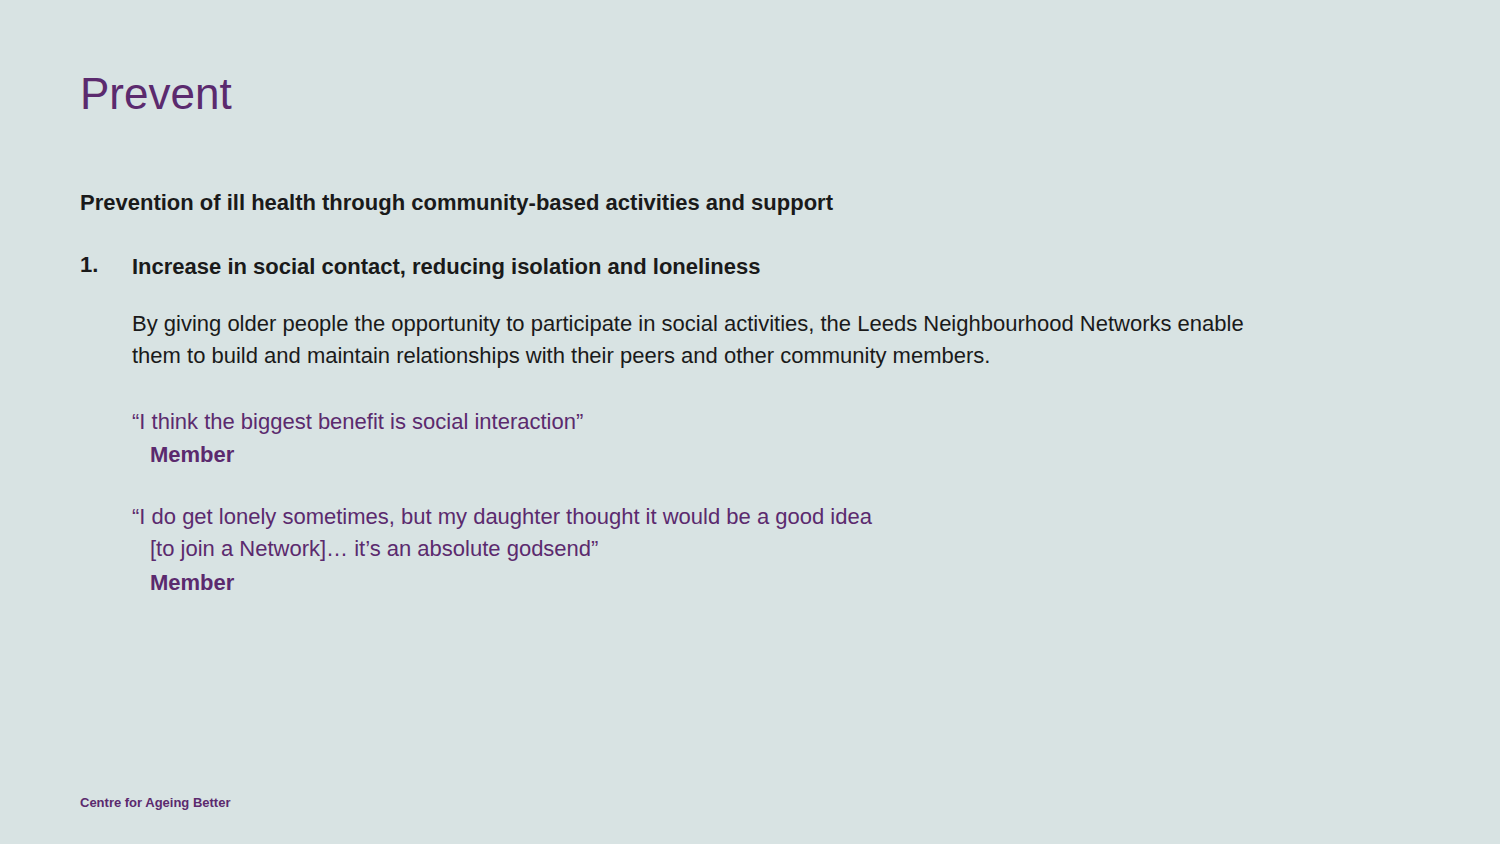Prevent
Prevention of ill health through community-based activities and support
Increase in social contact, reducing isolation and loneliness
By giving older people the opportunity to participate in social activities, the Leeds Neighbourhood Networks enable them to build and maintain relationships with their peers and other community members.
“I think the biggest benefit is social interaction”Member
“I do get lonely sometimes, but my daughter thought it would be a good idea[to join a Network]… it’s an absolute godsend”Member
Centre for Ageing Better